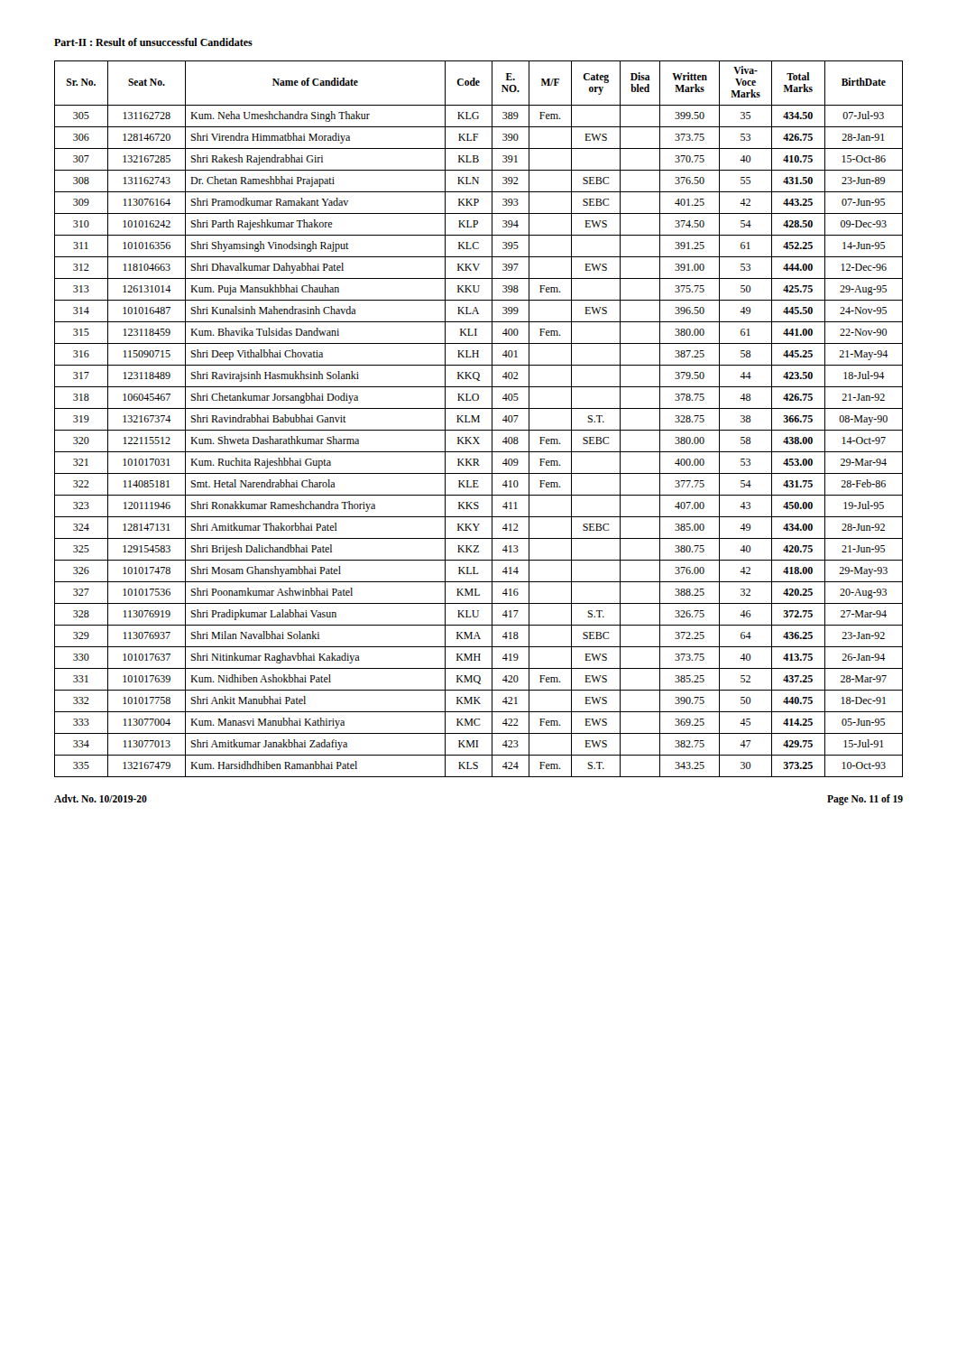Part-II : Result of unsuccessful Candidates
| Sr. No. | Seat No. | Name of Candidate | Code | E. NO. | M/F | Categ ory | Disa bled | Written Marks | Viva- Voce Marks | Total Marks | BirthDate |
| --- | --- | --- | --- | --- | --- | --- | --- | --- | --- | --- | --- |
| 305 | 131162728 | Kum. Neha Umeshchandra Singh Thakur | KLG | 389 | Fem. | | | 399.50 | 35 | 434.50 | 07-Jul-93 |
| 306 | 128146720 | Shri Virendra Himmatbhai Moradiya | KLF | 390 | | EWS | | 373.75 | 53 | 426.75 | 28-Jan-91 |
| 307 | 132167285 | Shri Rakesh Rajendrabhai Giri | KLB | 391 | | | | 370.75 | 40 | 410.75 | 15-Oct-86 |
| 308 | 131162743 | Dr. Chetan Rameshbhai Prajapati | KLN | 392 | | SEBC | | 376.50 | 55 | 431.50 | 23-Jun-89 |
| 309 | 113076164 | Shri Pramodkumar Ramakant Yadav | KKP | 393 | | SEBC | | 401.25 | 42 | 443.25 | 07-Jun-95 |
| 310 | 101016242 | Shri Parth Rajeshkumar Thakore | KLP | 394 | | EWS | | 374.50 | 54 | 428.50 | 09-Dec-93 |
| 311 | 101016356 | Shri Shyamsingh Vinodsingh Rajput | KLC | 395 | | | | 391.25 | 61 | 452.25 | 14-Jun-95 |
| 312 | 118104663 | Shri Dhavalkumar Dahyabhai Patel | KKV | 397 | | EWS | | 391.00 | 53 | 444.00 | 12-Dec-96 |
| 313 | 126131014 | Kum. Puja Mansukhbhai Chauhan | KKU | 398 | Fem. | | | 375.75 | 50 | 425.75 | 29-Aug-95 |
| 314 | 101016487 | Shri Kunalsinh Mahendrasinh Chavda | KLA | 399 | | EWS | | 396.50 | 49 | 445.50 | 24-Nov-95 |
| 315 | 123118459 | Kum. Bhavika Tulsidas Dandwani | KLI | 400 | Fem. | | | 380.00 | 61 | 441.00 | 22-Nov-90 |
| 316 | 115090715 | Shri Deep Vithalbhai Chovatia | KLH | 401 | | | | 387.25 | 58 | 445.25 | 21-May-94 |
| 317 | 123118489 | Shri Ravirajsinh Hasmukhsinh Solanki | KKQ | 402 | | | | 379.50 | 44 | 423.50 | 18-Jul-94 |
| 318 | 106045467 | Shri Chetankumar Jorsangbhai Dodiya | KLO | 405 | | | | 378.75 | 48 | 426.75 | 21-Jan-92 |
| 319 | 132167374 | Shri Ravindrabhai Babubhai Ganvit | KLM | 407 | | S.T. | | 328.75 | 38 | 366.75 | 08-May-90 |
| 320 | 122115512 | Kum. Shweta Dasharathkumar Sharma | KKX | 408 | Fem. | SEBC | | 380.00 | 58 | 438.00 | 14-Oct-97 |
| 321 | 101017031 | Kum. Ruchita Rajeshbhai Gupta | KKR | 409 | Fem. | | | 400.00 | 53 | 453.00 | 29-Mar-94 |
| 322 | 114085181 | Smt. Hetal Narendrabhai Charola | KLE | 410 | Fem. | | | 377.75 | 54 | 431.75 | 28-Feb-86 |
| 323 | 120111946 | Shri Ronakkumar Rameshchandra Thoriya | KKS | 411 | | | | 407.00 | 43 | 450.00 | 19-Jul-95 |
| 324 | 128147131 | Shri Amitkumar Thakorbhai Patel | KKY | 412 | | SEBC | | 385.00 | 49 | 434.00 | 28-Jun-92 |
| 325 | 129154583 | Shri Brijesh Dalichandbhai Patel | KKZ | 413 | | | | 380.75 | 40 | 420.75 | 21-Jun-95 |
| 326 | 101017478 | Shri Mosam Ghanshyambhai Patel | KLL | 414 | | | | 376.00 | 42 | 418.00 | 29-May-93 |
| 327 | 101017536 | Shri Poonamkumar Ashwinbhai Patel | KML | 416 | | | | 388.25 | 32 | 420.25 | 20-Aug-93 |
| 328 | 113076919 | Shri Pradipkumar Lalabhai Vasun | KLU | 417 | | S.T. | | 326.75 | 46 | 372.75 | 27-Mar-94 |
| 329 | 113076937 | Shri Milan Navalbhai Solanki | KMA | 418 | | SEBC | | 372.25 | 64 | 436.25 | 23-Jan-92 |
| 330 | 101017637 | Shri Nitinkumar Raghavbhai Kakadiya | KMH | 419 | | EWS | | 373.75 | 40 | 413.75 | 26-Jan-94 |
| 331 | 101017639 | Kum. Nidhiben Ashokbhai Patel | KMQ | 420 | Fem. | EWS | | 385.25 | 52 | 437.25 | 28-Mar-97 |
| 332 | 101017758 | Shri Ankit Manubhai Patel | KMK | 421 | | EWS | | 390.75 | 50 | 440.75 | 18-Dec-91 |
| 333 | 113077004 | Kum. Manasvi Manubhai Kathiriya | KMC | 422 | Fem. | EWS | | 369.25 | 45 | 414.25 | 05-Jun-95 |
| 334 | 113077013 | Shri Amitkumar Janakbhai Zadafiya | KMI | 423 | | EWS | | 382.75 | 47 | 429.75 | 15-Jul-91 |
| 335 | 132167479 | Kum. Harsidhdhiben Ramanbhai Patel | KLS | 424 | Fem. | S.T. | | 343.25 | 30 | 373.25 | 10-Oct-93 |
Advt. No. 10/2019-20 Page No. 11 of 19